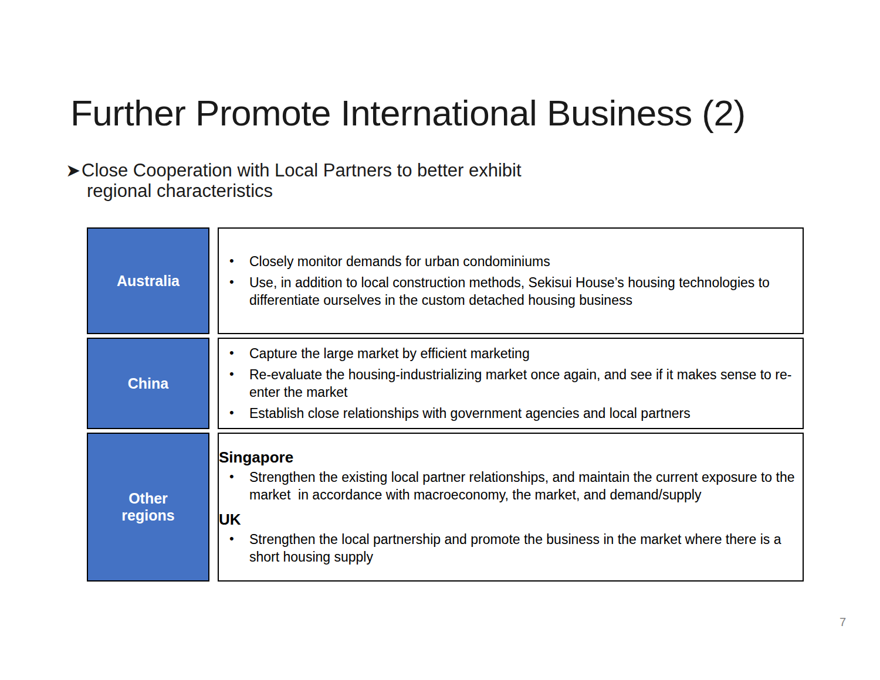Further Promote International Business (2)
➤Close Cooperation with Local Partners to better exhibit regional characteristics
| Australia | | Closely monitor demands for urban condominiums Use, in addition to local construction methods, Sekisui House’s housing technologies to differentiate ourselves in the custom detached housing business |
| China | | Capture the large market by efficient marketing Re-evaluate the housing-industrializing market once again, and see if it makes sense to re-enter the market Establish close relationships with government agencies and local partners |
| Other regions | | Singapore Strengthen the existing local partner relationships, and maintain the current exposure to the market in accordance with macroeconomy, the market, and demand/supply UK Strengthen the local partnership and promote the business in the market where there is a short housing supply |
7